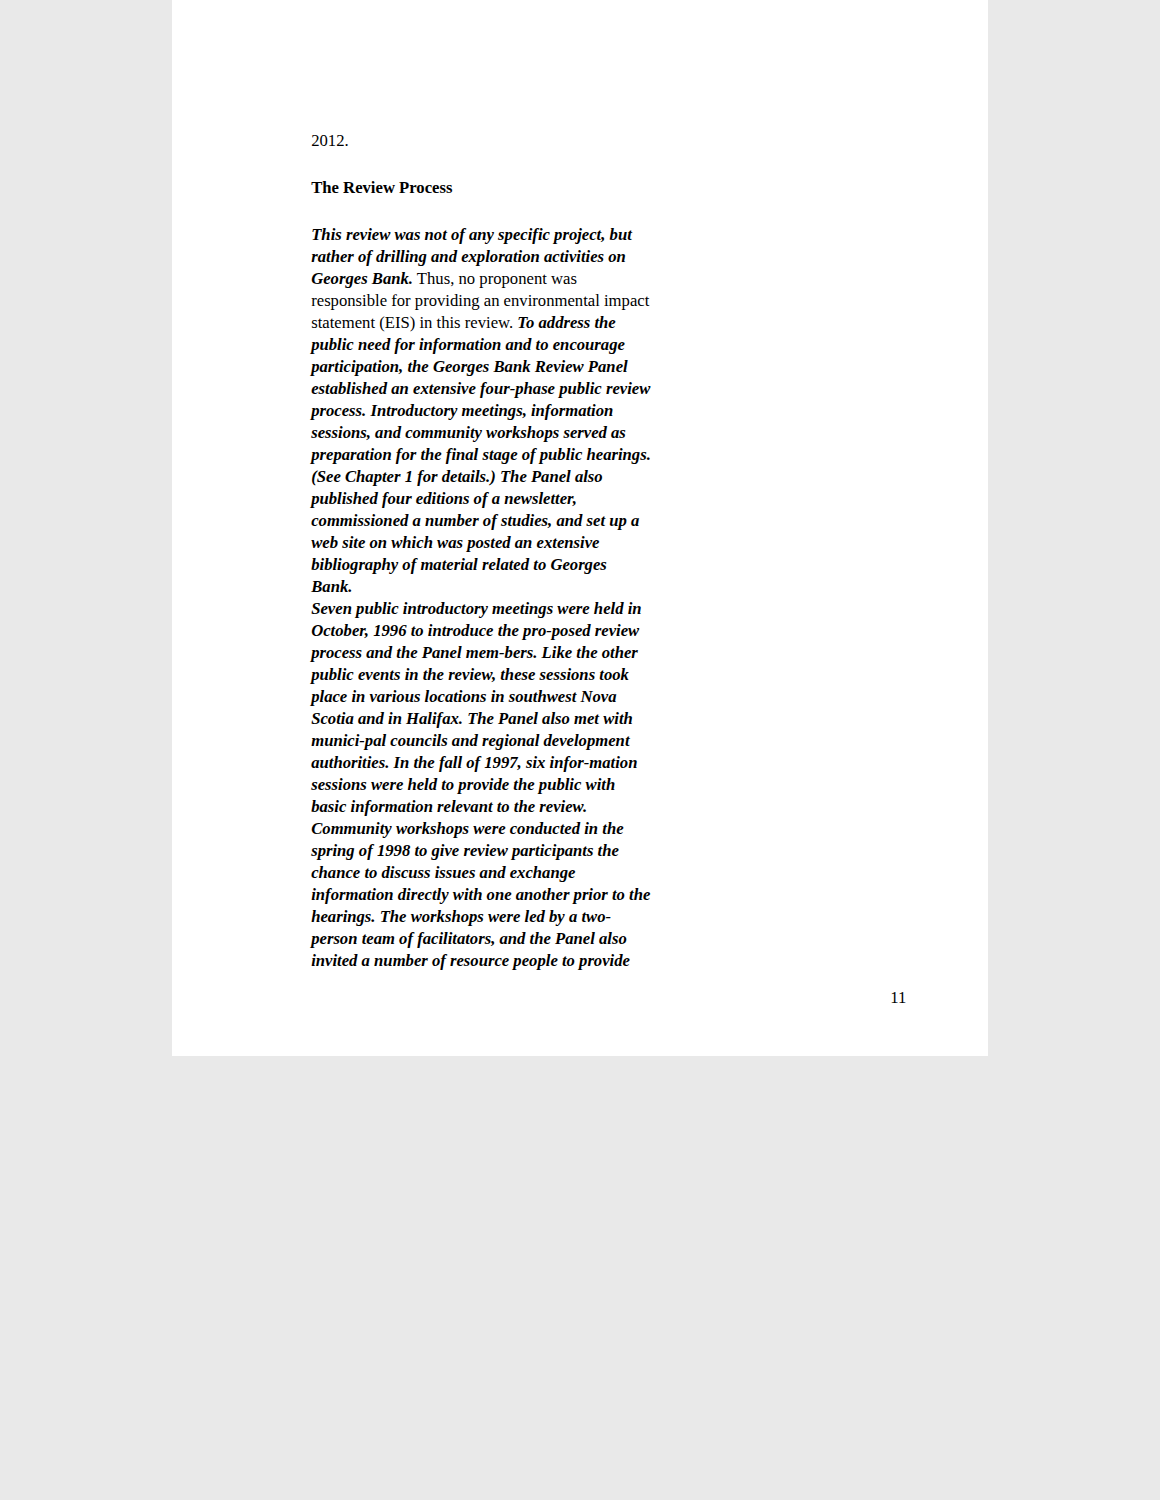2012.
The Review Process
This review was not of any specific project, but rather of drilling and exploration activities on Georges Bank. Thus, no proponent was responsible for providing an environmental impact statement (EIS) in this review. To address the public need for information and to encourage participation, the Georges Bank Review Panel established an extensive four-phase public review process. Introductory meetings, information sessions, and community workshops served as preparation for the final stage of public hearings. (See Chapter 1 for details.) The Panel also published four editions of a newsletter, commissioned a number of studies, and set up a web site on which was posted an extensive bibliography of material related to Georges Bank.
Seven public introductory meetings were held in October, 1996 to introduce the pro‑posed review process and the Panel mem‑bers. Like the other public events in the review, these sessions took place in various locations in southwest Nova Scotia and in Halifax. The Panel also met with munici‑pal councils and regional development authorities. In the fall of 1997, six infor‑mation sessions were held to provide the public with basic information relevant to the review. Community workshops were conducted in the spring of 1998 to give review participants the chance to discuss issues and exchange information directly with one another prior to the hearings. The workshops were led by a two-person team of facilitators, and the Panel also invited a number of resource people to provide
11